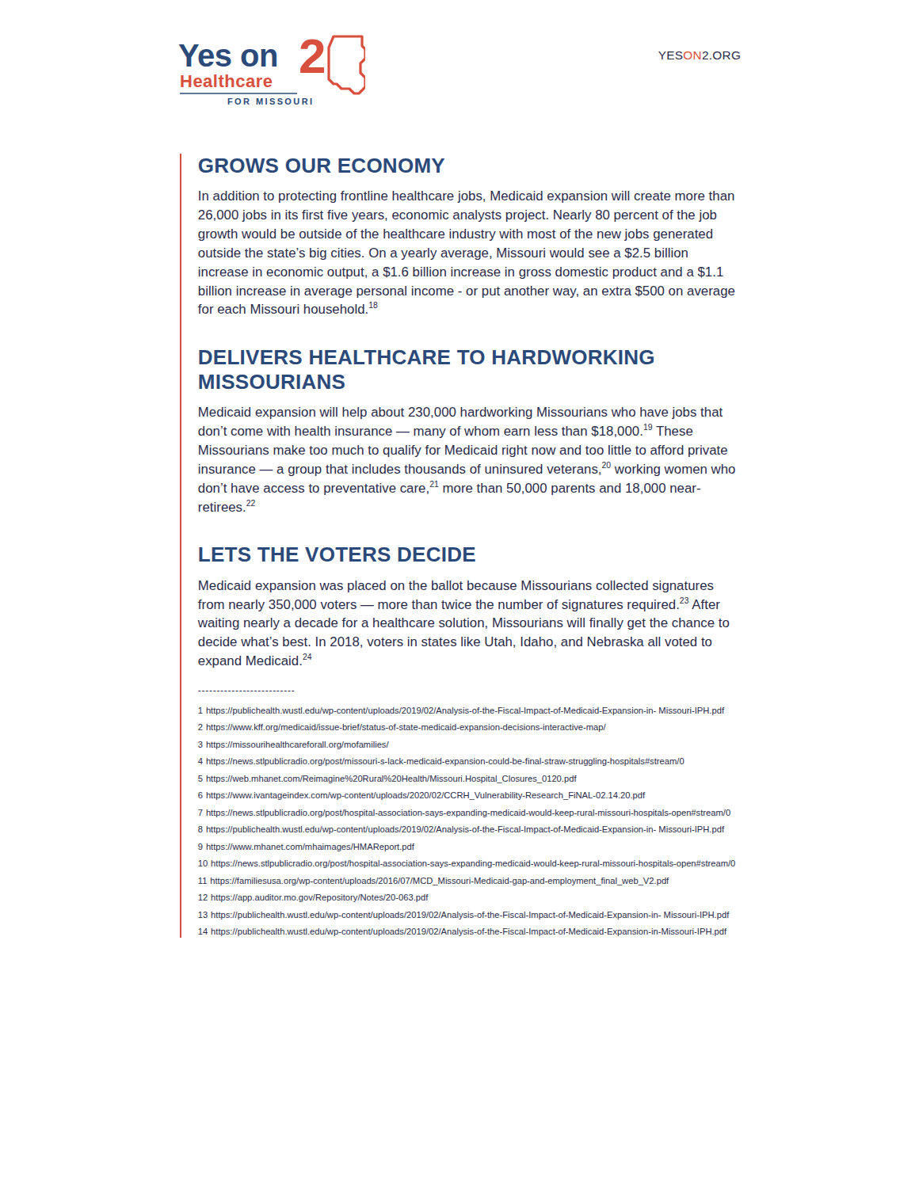Yes on 2 Healthcare FOR MISSOURI
YESON2.ORG
Grows Our Economy
In addition to protecting frontline healthcare jobs, Medicaid expansion will create more than 26,000 jobs in its first five years, economic analysts project. Nearly 80 percent of the job growth would be outside of the healthcare industry with most of the new jobs generated outside the state’s big cities. On a yearly average, Missouri would see a $2.5 billion increase in economic output, a $1.6 billion increase in gross domestic product and a $1.1 billion increase in average personal income - or put another way, an extra $500 on average for each Missouri household.18
Delivers Healthcare to Hardworking Missourians
Medicaid expansion will help about 230,000 hardworking Missourians who have jobs that don’t come with health insurance — many of whom earn less than $18,000.19 These Missourians make too much to qualify for Medicaid right now and too little to afford private insurance — a group that includes thousands of uninsured veterans,20 working women who don’t have access to preventative care,21 more than 50,000 parents and 18,000 near-retirees.22
Lets the Voters Decide
Medicaid expansion was placed on the ballot because Missourians collected signatures from nearly 350,000 voters — more than twice the number of signatures required.23 After waiting nearly a decade for a healthcare solution, Missourians will finally get the chance to decide what’s best. In 2018, voters in states like Utah, Idaho, and Nebraska all voted to expand Medicaid.24
--------------------------
1https://publichealth.wustl.edu/wp-content/uploads/2019/02/Analysis-of-the-Fiscal-Impact-of-Medicaid-Expansion-in- Missouri-IPH.pdf
2https://www.kff.org/medicaid/issue-brief/status-of-state-medicaid-expansion-decisions-interactive-map/
3https://missourihealthcareforall.org/mofamilies/
4https://news.stlpublicradio.org/post/missouri-s-lack-medicaid-expansion-could-be-final-straw-struggling-hospitals#stream/0
5https://web.mhanet.com/Reimagine%20Rural%20Health/Missouri.Hospital_Closures_0120.pdf
6https://www.ivantageindex.com/wp-content/uploads/2020/02/CCRH_Vulnerability-Research_FiNAL-02.14.20.pdf
7https://news.stlpublicradio.org/post/hospital-association-says-expanding-medicaid-would-keep-rural-missouri-hospitals-open#stream/0
8https://publichealth.wustl.edu/wp-content/uploads/2019/02/Analysis-of-the-Fiscal-Impact-of-Medicaid-Expansion-in- Missouri-IPH.pdf
9https://www.mhanet.com/mhaimages/HMAReport.pdf
10https://news.stlpublicradio.org/post/hospital-association-says-expanding-medicaid-would-keep-rural-missouri-hospitals-open#stream/0
11https://familiesusa.org/wp-content/uploads/2016/07/MCD_Missouri-Medicaid-gap-and-employment_final_web_V2.pdf
12https://app.auditor.mo.gov/Repository/Notes/20-063.pdf
13https://publichealth.wustl.edu/wp-content/uploads/2019/02/Analysis-of-the-Fiscal-Impact-of-Medicaid-Expansion-in- Missouri-IPH.pdf
14https://publichealth.wustl.edu/wp-content/uploads/2019/02/Analysis-of-the-Fiscal-Impact-of-Medicaid-Expansion-in-Missouri-IPH.pdf